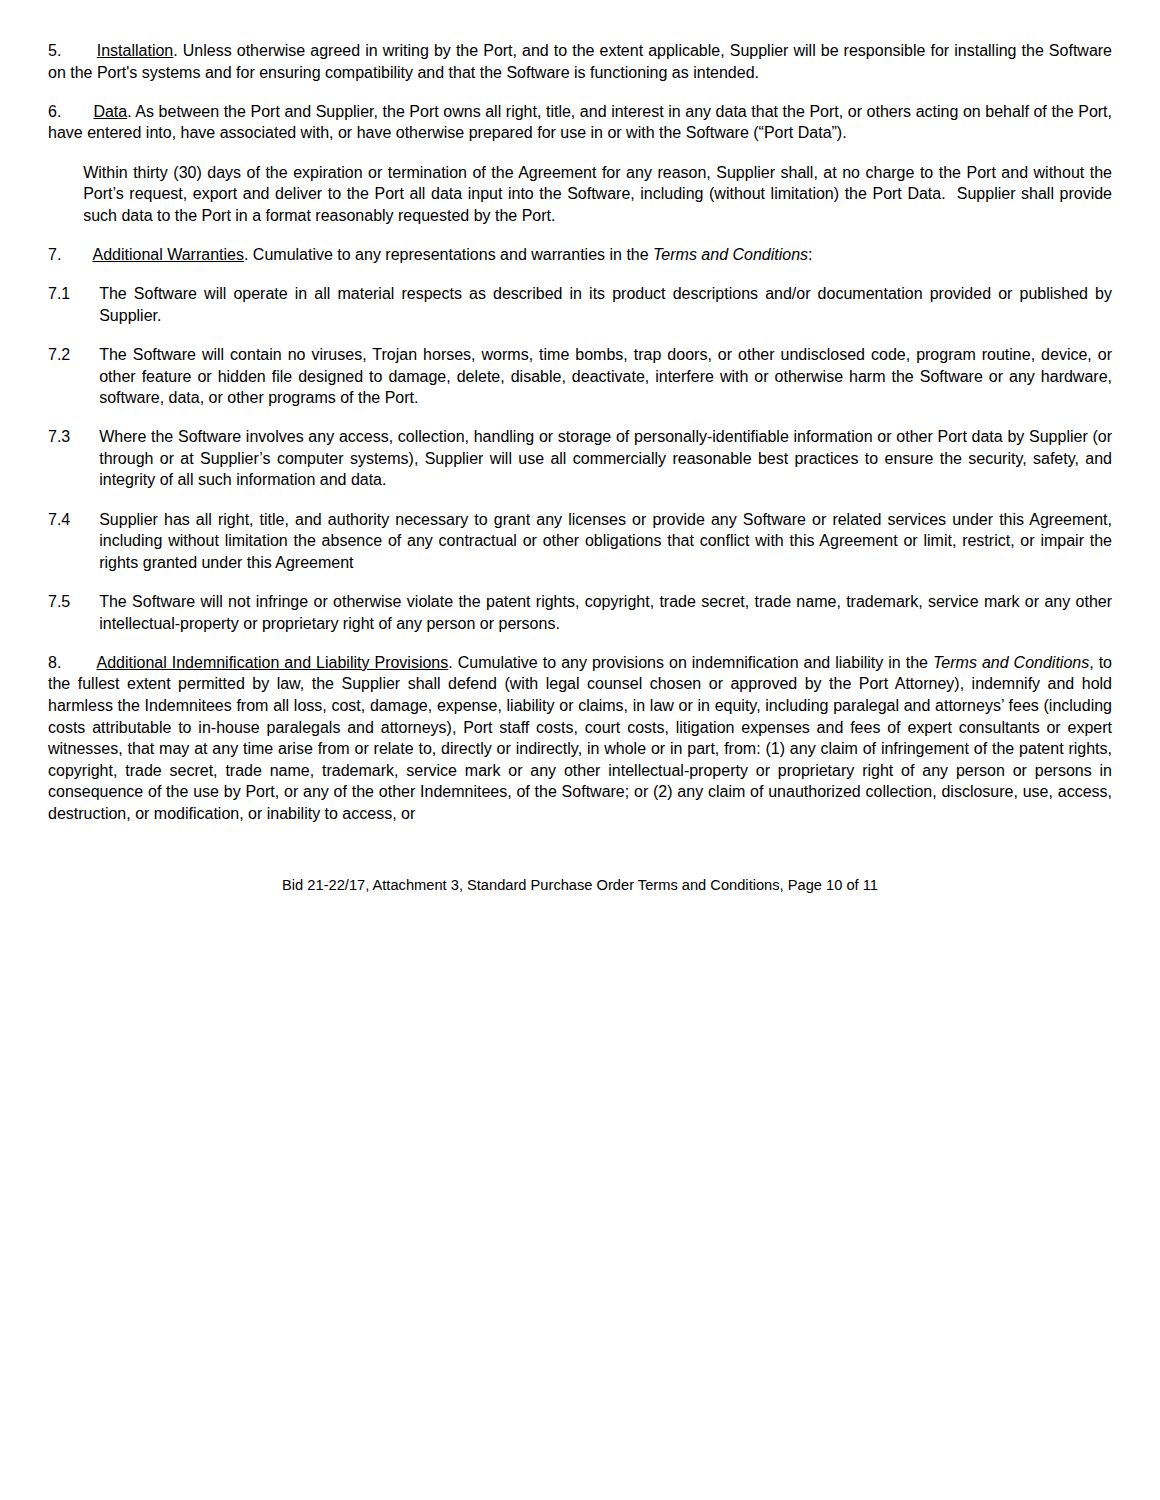5. Installation. Unless otherwise agreed in writing by the Port, and to the extent applicable, Supplier will be responsible for installing the Software on the Port's systems and for ensuring compatibility and that the Software is functioning as intended.
6. Data. As between the Port and Supplier, the Port owns all right, title, and interest in any data that the Port, or others acting on behalf of the Port, have entered into, have associated with, or have otherwise prepared for use in or with the Software (“Port Data”).
Within thirty (30) days of the expiration or termination of the Agreement for any reason, Supplier shall, at no charge to the Port and without the Port’s request, export and deliver to the Port all data input into the Software, including (without limitation) the Port Data. Supplier shall provide such data to the Port in a format reasonably requested by the Port.
7. Additional Warranties. Cumulative to any representations and warranties in the Terms and Conditions:
7.1 The Software will operate in all material respects as described in its product descriptions and/or documentation provided or published by Supplier.
7.2 The Software will contain no viruses, Trojan horses, worms, time bombs, trap doors, or other undisclosed code, program routine, device, or other feature or hidden file designed to damage, delete, disable, deactivate, interfere with or otherwise harm the Software or any hardware, software, data, or other programs of the Port.
7.3 Where the Software involves any access, collection, handling or storage of personally-identifiable information or other Port data by Supplier (or through or at Supplier’s computer systems), Supplier will use all commercially reasonable best practices to ensure the security, safety, and integrity of all such information and data.
7.4 Supplier has all right, title, and authority necessary to grant any licenses or provide any Software or related services under this Agreement, including without limitation the absence of any contractual or other obligations that conflict with this Agreement or limit, restrict, or impair the rights granted under this Agreement
7.5 The Software will not infringe or otherwise violate the patent rights, copyright, trade secret, trade name, trademark, service mark or any other intellectual-property or proprietary right of any person or persons.
8. Additional Indemnification and Liability Provisions. Cumulative to any provisions on indemnification and liability in the Terms and Conditions, to the fullest extent permitted by law, the Supplier shall defend (with legal counsel chosen or approved by the Port Attorney), indemnify and hold harmless the Indemnitees from all loss, cost, damage, expense, liability or claims, in law or in equity, including paralegal and attorneys’ fees (including costs attributable to in-house paralegals and attorneys), Port staff costs, court costs, litigation expenses and fees of expert consultants or expert witnesses, that may at any time arise from or relate to, directly or indirectly, in whole or in part, from: (1) any claim of infringement of the patent rights, copyright, trade secret, trade name, trademark, service mark or any other intellectual-property or proprietary right of any person or persons in consequence of the use by Port, or any of the other Indemnitees, of the Software; or (2) any claim of unauthorized collection, disclosure, use, access, destruction, or modification, or inability to access, or
Bid 21-22/17, Attachment 3, Standard Purchase Order Terms and Conditions, Page 10 of 11